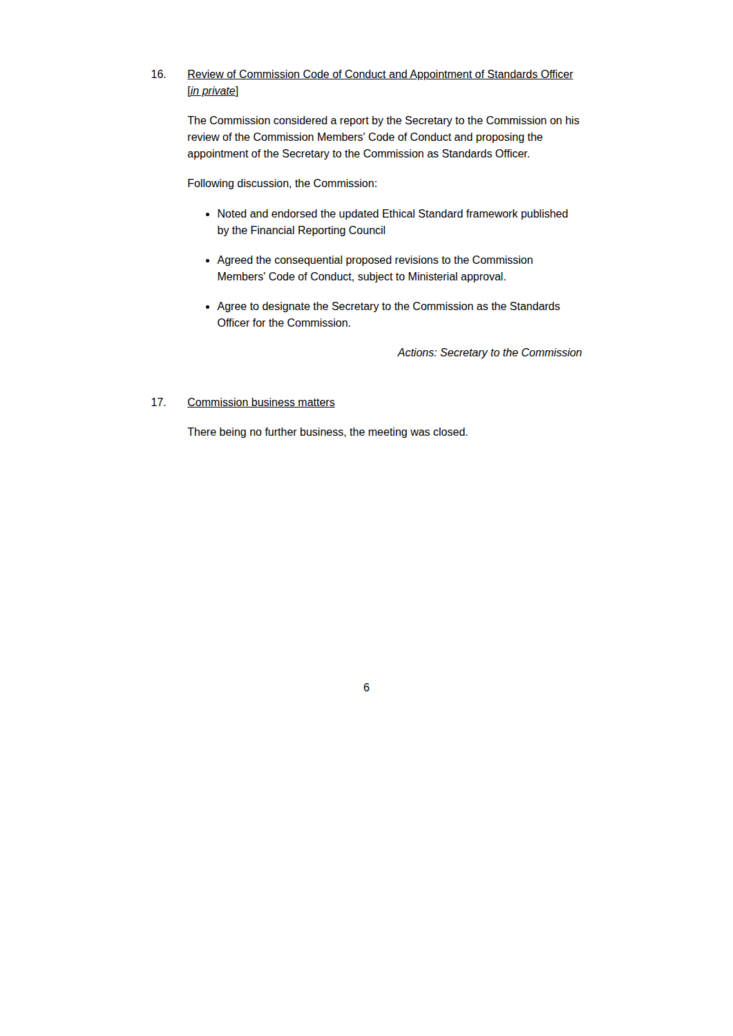16.
Review of Commission Code of Conduct and Appointment of Standards Officer [in private]
The Commission considered a report by the Secretary to the Commission on his review of the Commission Members' Code of Conduct and proposing the appointment of the Secretary to the Commission as Standards Officer.
Following discussion, the Commission:
Noted and endorsed the updated Ethical Standard framework published by the Financial Reporting Council
Agreed the consequential proposed revisions to the Commission Members' Code of Conduct, subject to Ministerial approval.
Agree to designate the Secretary to the Commission as the Standards Officer for the Commission.
Actions: Secretary to the Commission
17.
Commission business matters
There being no further business, the meeting was closed.
6